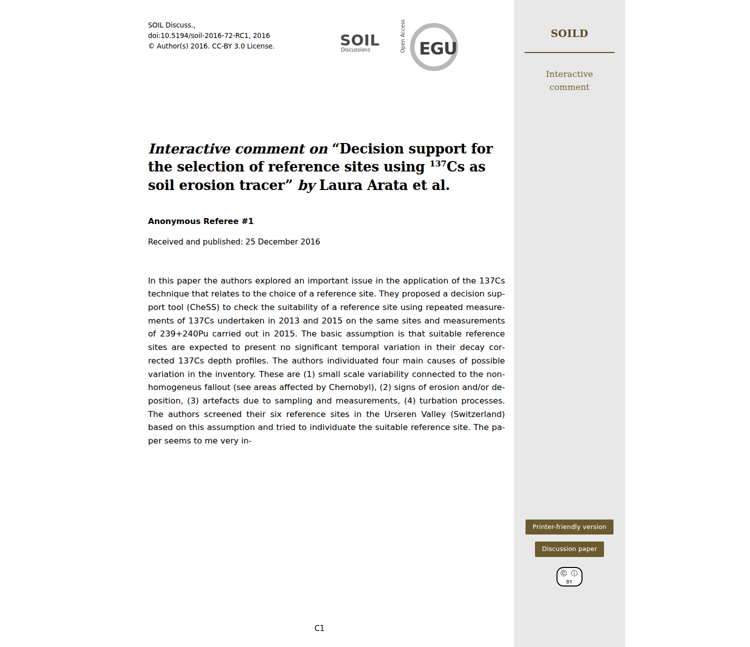SOILD
Interactive
comment
Printer-friendly version
Discussion paper
Ⓒ ⓘ
BY
SOIL Discuss.,
doi:10.5194/soil-2016-72-RC1, 2016
© Author(s) 2016. CC-BY 3.0 License.
SOIL
Discussions
Open Access
EGU
Interactive comment on “Decision support for the selection of reference sites using 137Cs as soil erosion tracer” by Laura Arata et al.
Anonymous Referee #1
Received and published: 25 December 2016
In this paper the authors explored an important issue in the application of the 137Cs technique that relates to the choice of a reference site. They proposed a decision support tool (CheSS) to check the suitability of a reference site using repeated measurements of 137Cs undertaken in 2013 and 2015 on the same sites and measurements of 239+240Pu carried out in 2015. The basic assumption is that suitable reference sites are expected to present no significant temporal variation in their decay corrected 137Cs depth profiles. The authors individuated four main causes of possible variation in the inventory. These are (1) small scale variability connected to the non-homogeneus fallout (see areas affected by Chernobyl), (2) signs of erosion and/or deposition, (3) artefacts due to sampling and measurements, (4) turbation processes. The authors screened their six reference sites in the Urseren Valley (Switzerland) based on this assumption and tried to individuate the suitable reference site. The paper seems to me very in-
C1